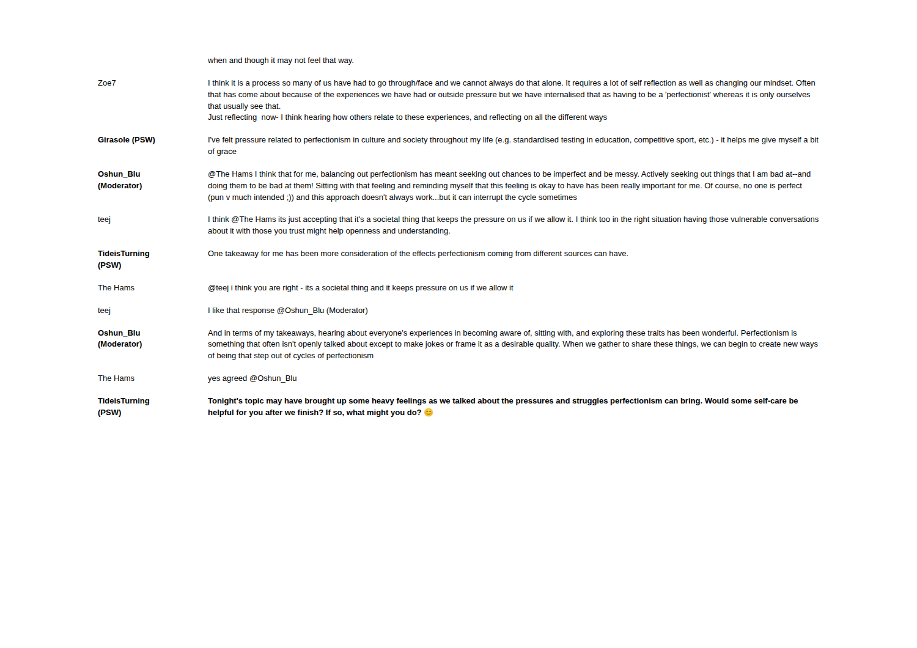| | when and though it may not feel that way. |
| Zoe7 | I think it is a process so many of us have had to go through/face and we cannot always do that alone. It requires a lot of self reflection as well as changing our mindset. Often that has come about because of the experiences we have had or outside pressure but we have internalised that as having to be a 'perfectionist' whereas it is only ourselves that usually see that. Just reflecting now- I think hearing how others relate to these experiences, and reflecting on all the different ways |
| Girasole (PSW) | I've felt pressure related to perfectionism in culture and society throughout my life (e.g. standardised testing in education, competitive sport, etc.) - it helps me give myself a bit of grace |
| Oshun_Blu (Moderator) | @The Hams I think that for me, balancing out perfectionism has meant seeking out chances to be imperfect and be messy. Actively seeking out things that I am bad at--and doing them to be bad at them! Sitting with that feeling and reminding myself that this feeling is okay to have has been really important for me. Of course, no one is perfect (pun v much intended ;)) and this approach doesn't always work...but it can interrupt the cycle sometimes |
| teej | I think @The Hams its just accepting that it's a societal thing that keeps the pressure on us if we allow it. I think too in the right situation having those vulnerable conversations about it with those you trust might help openness and understanding. |
| TideisTurning (PSW) | One takeaway for me has been more consideration of the effects perfectionism coming from different sources can have. |
| The Hams | @teej i think you are right - its a societal thing and it keeps pressure on us if we allow it |
| teej | I like that response @Oshun_Blu (Moderator) |
| Oshun_Blu (Moderator) | And in terms of my takeaways, hearing about everyone's experiences in becoming aware of, sitting with, and exploring these traits has been wonderful. Perfectionism is something that often isn't openly talked about except to make jokes or frame it as a desirable quality. When we gather to share these things, we can begin to create new ways of being that step out of cycles of perfectionism |
| The Hams | yes agreed @Oshun_Blu |
| TideisTurning (PSW) | Tonight's topic may have brought up some heavy feelings as we talked about the pressures and struggles perfectionism can bring. Would some self-care be helpful for you after we finish? If so, what might you do? 😊 |